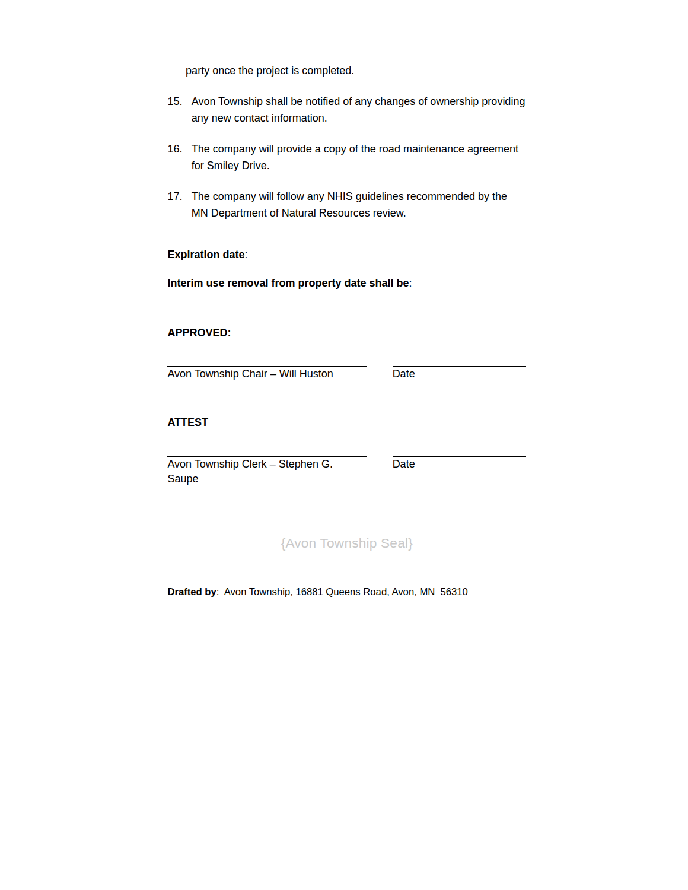party once the project is completed.
15. Avon Township shall be notified of any changes of ownership providing any new contact information.
16. The company will provide a copy of the road maintenance agreement for Smiley Drive.
17. The company will follow any NHIS guidelines recommended by the MN Department of Natural Resources review.
Expiration date:
Interim use removal from property date shall be:
APPROVED:
| Avon Township Chair – Will Huston | | Date |
ATTEST
| Avon Township Clerk – Stephen G. Saupe | | Date |
{Avon Township Seal}
Drafted by: Avon Township, 16881 Queens Road, Avon, MN 56310